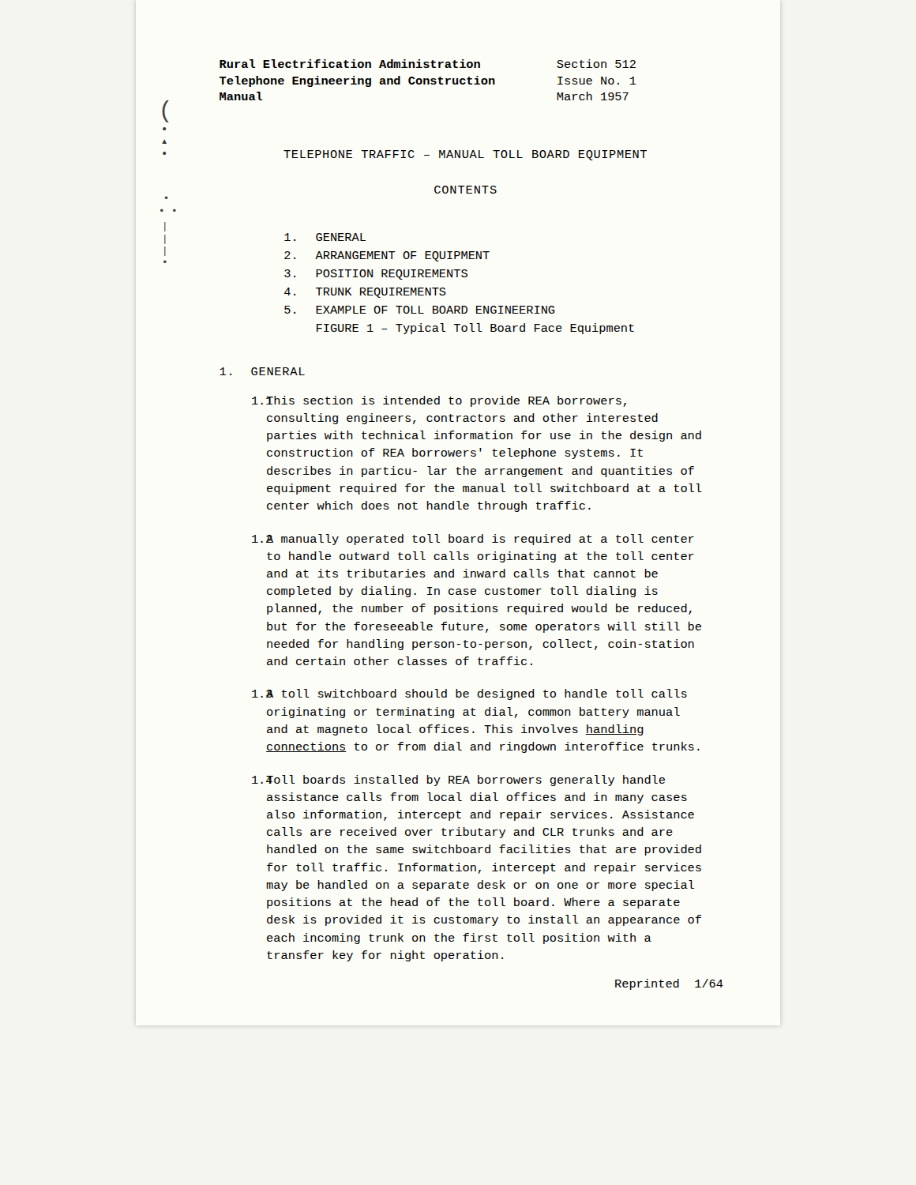(
•
▴
•
•
• •
|
|
|
•
Rural Electrification Administration
Telephone Engineering and Construction Manual
Section 512
Issue No. 1
March 1957
TELEPHONE TRAFFIC – MANUAL TOLL BOARD EQUIPMENT
CONTENTS
1. GENERAL
2. ARRANGEMENT OF EQUIPMENT
3. POSITION REQUIREMENTS
4. TRUNK REQUIREMENTS
5. EXAMPLE OF TOLL BOARD ENGINEERING
FIGURE 1 – Typical Toll Board Face Equipment
1. GENERAL
1.1
This section is intended to provide REA borrowers, consulting engineers, contractors and other interested parties with technical information for use in the design and construction of REA borrowers' telephone systems. It describes in particu- lar the arrangement and quantities of equipment required for the manual toll switchboard at a toll center which does not handle through traffic.
1.2
A manually operated toll board is required at a toll center to handle outward toll calls originating at the toll center and at its tributaries and inward calls that cannot be completed by dialing. In case customer toll dialing is planned, the number of positions required would be reduced, but for the foreseeable future, some operators will still be needed for handling person-to-person, collect, coin-station and certain other classes of traffic.
1.3
A toll switchboard should be designed to handle toll calls originating or terminating at dial, common battery manual and at magneto local offices. This involves handling connections to or from dial and ringdown interoffice trunks.
1.4
Toll boards installed by REA borrowers generally handle assistance calls from local dial offices and in many cases also information, intercept and repair services. Assistance calls are received over tributary and CLR trunks and are handled on the same switchboard facilities that are provided for toll traffic. Information, intercept and repair services may be handled on a separate desk or on one or more special positions at the head of the toll board. Where a separate desk is provided it is customary to install an appearance of each incoming trunk on the first toll position with a transfer key for night operation.
Reprinted 1/64